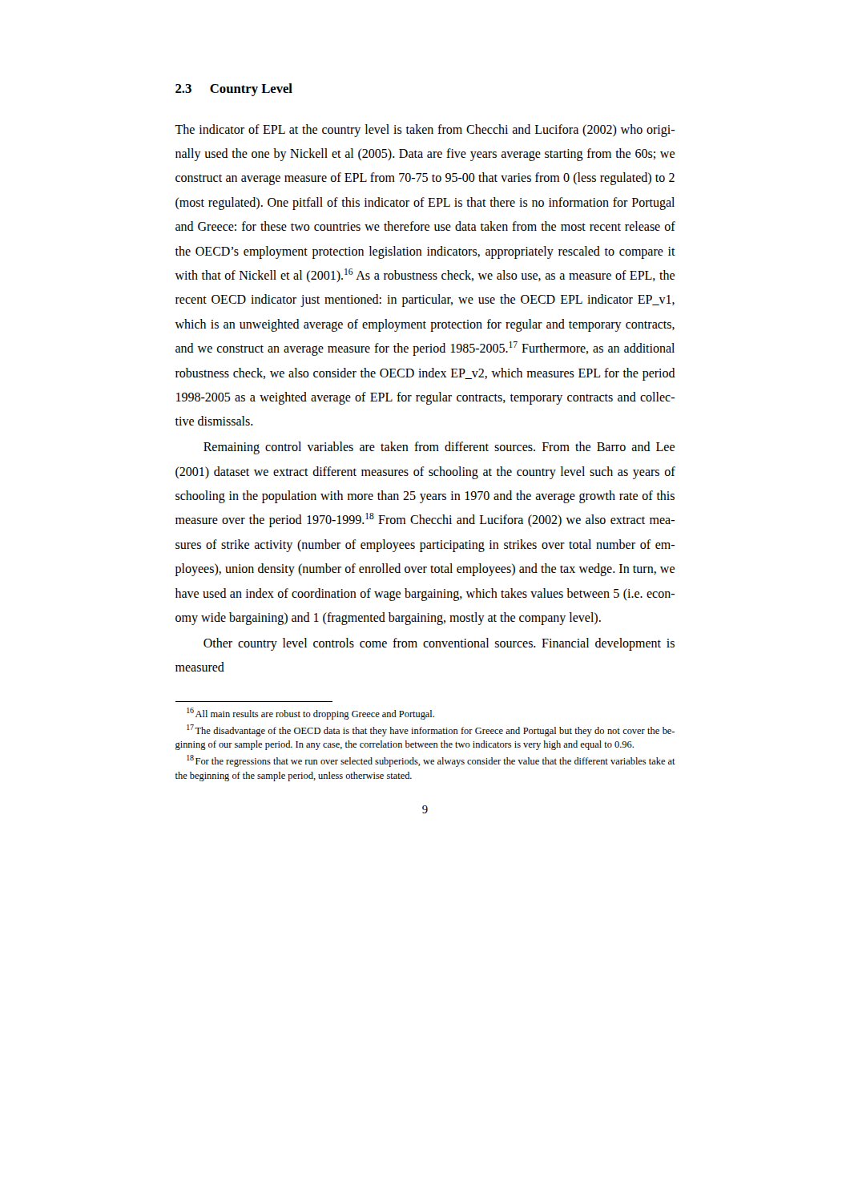2.3 Country Level
The indicator of EPL at the country level is taken from Checchi and Lucifora (2002) who originally used the one by Nickell et al (2005). Data are five years average starting from the 60s; we construct an average measure of EPL from 70-75 to 95-00 that varies from 0 (less regulated) to 2 (most regulated). One pitfall of this indicator of EPL is that there is no information for Portugal and Greece: for these two countries we therefore use data taken from the most recent release of the OECD’s employment protection legislation indicators, appropriately rescaled to compare it with that of Nickell et al (2001).16 As a robustness check, we also use, as a measure of EPL, the recent OECD indicator just mentioned: in particular, we use the OECD EPL indicator EP_v1, which is an unweighted average of employment protection for regular and temporary contracts, and we construct an average measure for the period 1985-2005.17 Furthermore, as an additional robustness check, we also consider the OECD index EP_v2, which measures EPL for the period 1998-2005 as a weighted average of EPL for regular contracts, temporary contracts and collective dismissals.
Remaining control variables are taken from different sources. From the Barro and Lee (2001) dataset we extract different measures of schooling at the country level such as years of schooling in the population with more than 25 years in 1970 and the average growth rate of this measure over the period 1970-1999.18 From Checchi and Lucifora (2002) we also extract measures of strike activity (number of employees participating in strikes over total number of employees), union density (number of enrolled over total employees) and the tax wedge. In turn, we have used an index of coordination of wage bargaining, which takes values between 5 (i.e. economy wide bargaining) and 1 (fragmented bargaining, mostly at the company level).
Other country level controls come from conventional sources. Financial development is measured
16All main results are robust to dropping Greece and Portugal.
17The disadvantage of the OECD data is that they have information for Greece and Portugal but they do not cover the beginning of our sample period. In any case, the correlation between the two indicators is very high and equal to 0.96.
18For the regressions that we run over selected subperiods, we always consider the value that the different variables take at the beginning of the sample period, unless otherwise stated.
9